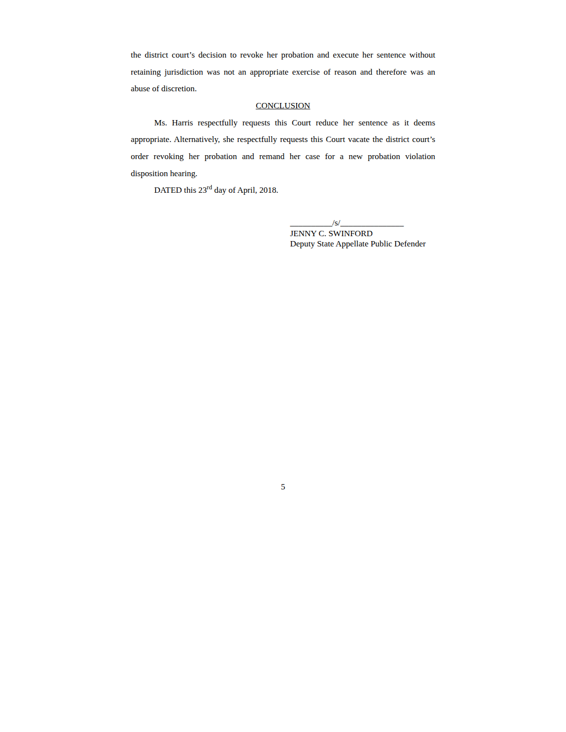the district court’s decision to revoke her probation and execute her sentence without retaining jurisdiction was not an appropriate exercise of reason and therefore was an abuse of discretion.
CONCLUSION
Ms. Harris respectfully requests this Court reduce her sentence as it deems appropriate. Alternatively, she respectfully requests this Court vacate the district court’s order revoking her probation and remand her case for a new probation violation disposition hearing.
DATED this 23rd day of April, 2018.
__________/s/_______________
JENNY C. SWINFORD
Deputy State Appellate Public Defender
5